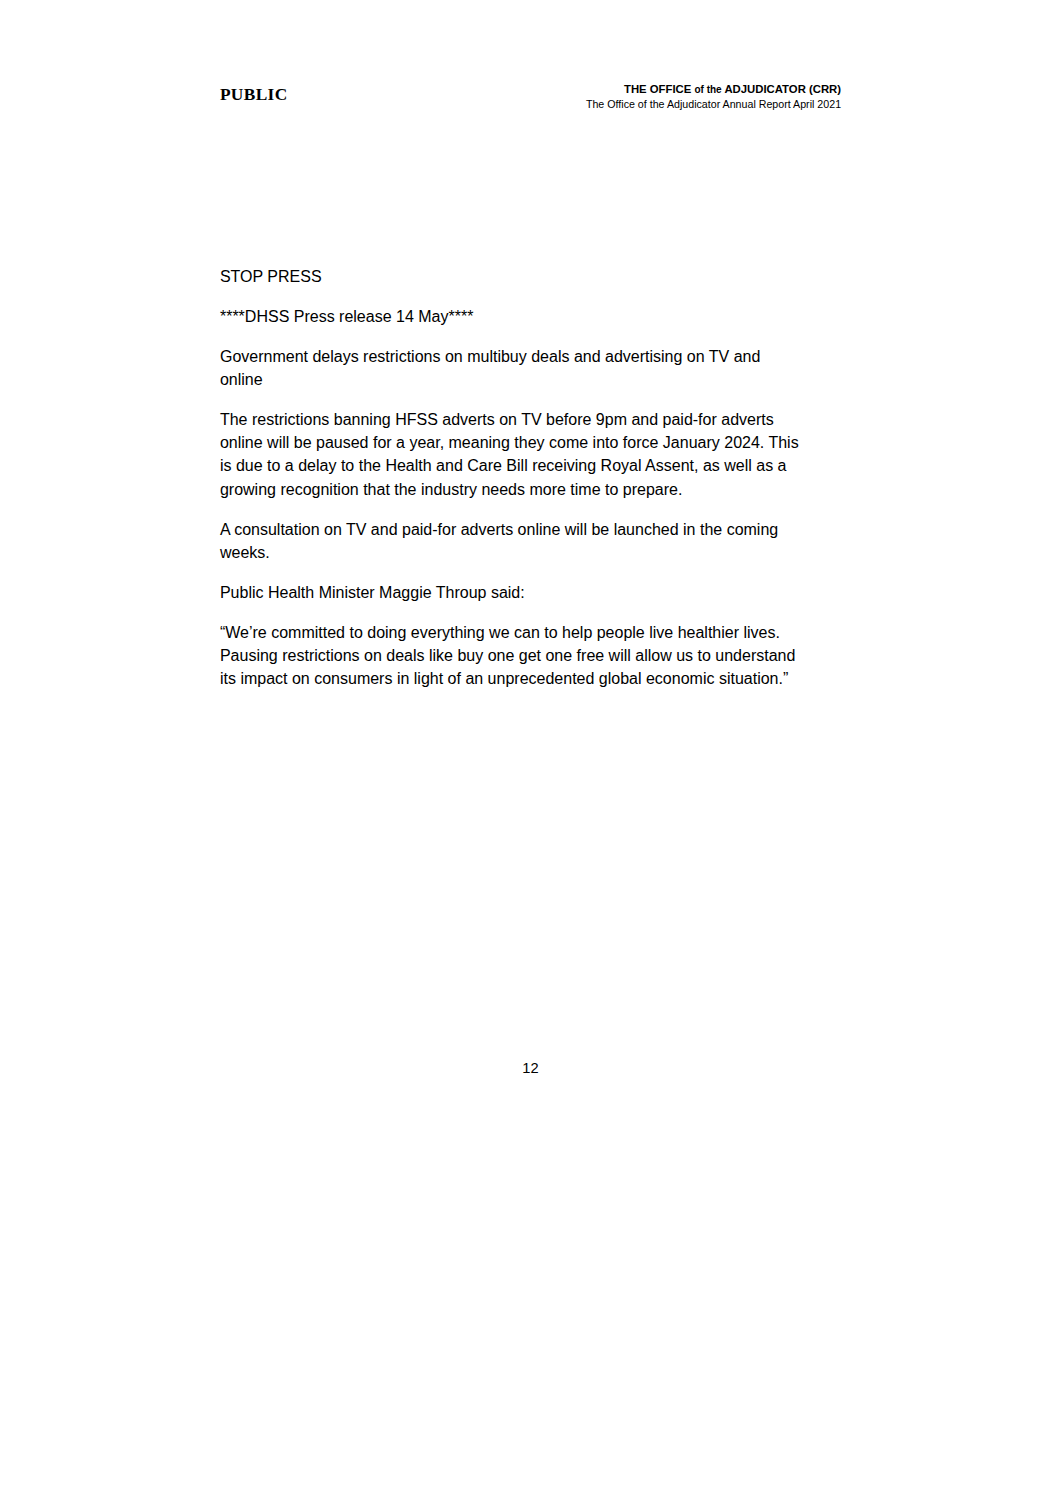PUBLIC
THE OFFICE of the ADJUDICATOR (CRR)
The Office of the Adjudicator Annual Report April 2021
STOP PRESS
****DHSS Press release 14 May****
Government delays restrictions on multibuy deals and advertising on TV and online
The restrictions banning HFSS adverts on TV before 9pm and paid-for adverts online will be paused for a year, meaning they come into force January 2024. This is due to a delay to the Health and Care Bill receiving Royal Assent, as well as a growing recognition that the industry needs more time to prepare.
A consultation on TV and paid-for adverts online will be launched in the coming weeks.
Public Health Minister Maggie Throup said:
“We’re committed to doing everything we can to help people live healthier lives. Pausing restrictions on deals like buy one get one free will allow us to understand its impact on consumers in light of an unprecedented global economic situation.”
12